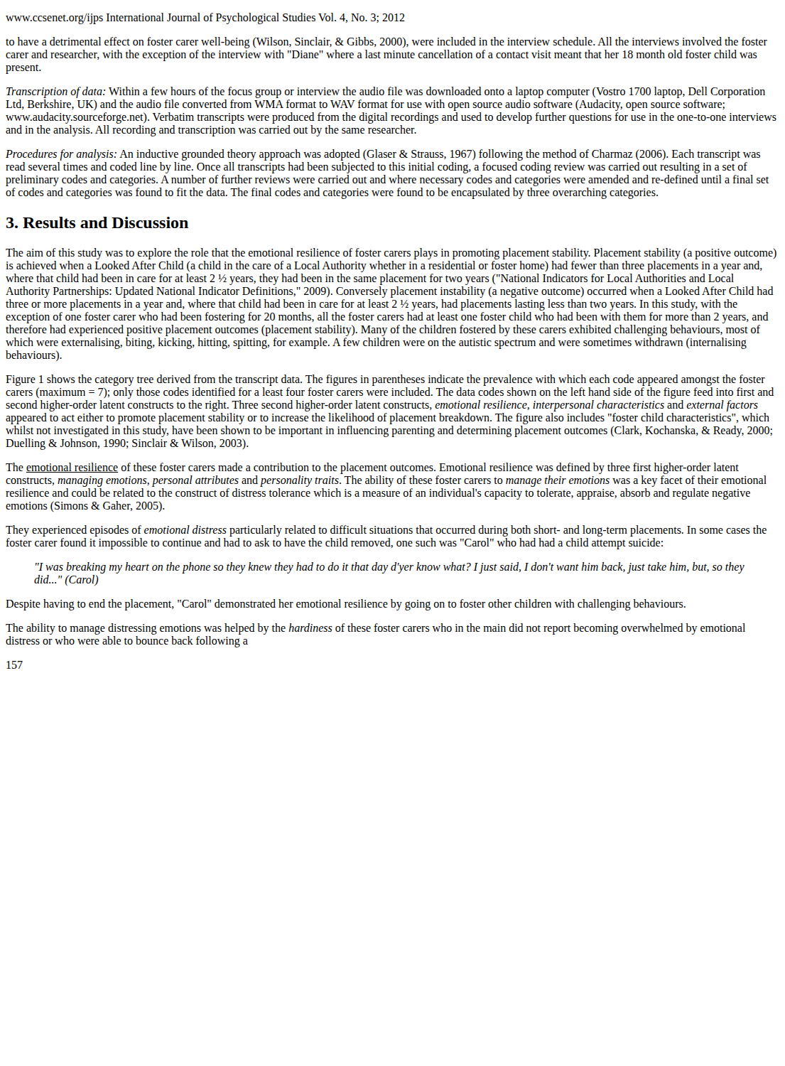www.ccsenet.org/ijps International Journal of Psychological Studies Vol. 4, No. 3; 2012
to have a detrimental effect on foster carer well-being (Wilson, Sinclair, & Gibbs, 2000), were included in the interview schedule. All the interviews involved the foster carer and researcher, with the exception of the interview with "Diane" where a last minute cancellation of a contact visit meant that her 18 month old foster child was present.
Transcription of data: Within a few hours of the focus group or interview the audio file was downloaded onto a laptop computer (Vostro 1700 laptop, Dell Corporation Ltd, Berkshire, UK) and the audio file converted from WMA format to WAV format for use with open source audio software (Audacity, open source software; www.audacity.sourceforge.net). Verbatim transcripts were produced from the digital recordings and used to develop further questions for use in the one-to-one interviews and in the analysis. All recording and transcription was carried out by the same researcher.
Procedures for analysis: An inductive grounded theory approach was adopted (Glaser & Strauss, 1967) following the method of Charmaz (2006). Each transcript was read several times and coded line by line. Once all transcripts had been subjected to this initial coding, a focused coding review was carried out resulting in a set of preliminary codes and categories. A number of further reviews were carried out and where necessary codes and categories were amended and re-defined until a final set of codes and categories was found to fit the data. The final codes and categories were found to be encapsulated by three overarching categories.
3. Results and Discussion
The aim of this study was to explore the role that the emotional resilience of foster carers plays in promoting placement stability. Placement stability (a positive outcome) is achieved when a Looked After Child (a child in the care of a Local Authority whether in a residential or foster home) had fewer than three placements in a year and, where that child had been in care for at least 2 ½ years, they had been in the same placement for two years ("National Indicators for Local Authorities and Local Authority Partnerships: Updated National Indicator Definitions," 2009). Conversely placement instability (a negative outcome) occurred when a Looked After Child had three or more placements in a year and, where that child had been in care for at least 2 ½ years, had placements lasting less than two years. In this study, with the exception of one foster carer who had been fostering for 20 months, all the foster carers had at least one foster child who had been with them for more than 2 years, and therefore had experienced positive placement outcomes (placement stability). Many of the children fostered by these carers exhibited challenging behaviours, most of which were externalising, biting, kicking, hitting, spitting, for example. A few children were on the autistic spectrum and were sometimes withdrawn (internalising behaviours).
Figure 1 shows the category tree derived from the transcript data. The figures in parentheses indicate the prevalence with which each code appeared amongst the foster carers (maximum = 7); only those codes identified for a least four foster carers were included. The data codes shown on the left hand side of the figure feed into first and second higher-order latent constructs to the right. Three second higher-order latent constructs, emotional resilience, interpersonal characteristics and external factors appeared to act either to promote placement stability or to increase the likelihood of placement breakdown. The figure also includes "foster child characteristics", which whilst not investigated in this study, have been shown to be important in influencing parenting and determining placement outcomes (Clark, Kochanska, & Ready, 2000; Duelling & Johnson, 1990; Sinclair & Wilson, 2003).
The emotional resilience of these foster carers made a contribution to the placement outcomes. Emotional resilience was defined by three first higher-order latent constructs, managing emotions, personal attributes and personality traits. The ability of these foster carers to manage their emotions was a key facet of their emotional resilience and could be related to the construct of distress tolerance which is a measure of an individual's capacity to tolerate, appraise, absorb and regulate negative emotions (Simons & Gaher, 2005).
They experienced episodes of emotional distress particularly related to difficult situations that occurred during both short- and long-term placements. In some cases the foster carer found it impossible to continue and had to ask to have the child removed, one such was "Carol" who had had a child attempt suicide:
"I was breaking my heart on the phone so they knew they had to do it that day d'yer know what? I just said, I don't want him back, just take him, but, so they did..." (Carol)
Despite having to end the placement, "Carol" demonstrated her emotional resilience by going on to foster other children with challenging behaviours.
The ability to manage distressing emotions was helped by the hardiness of these foster carers who in the main did not report becoming overwhelmed by emotional distress or who were able to bounce back following a
157